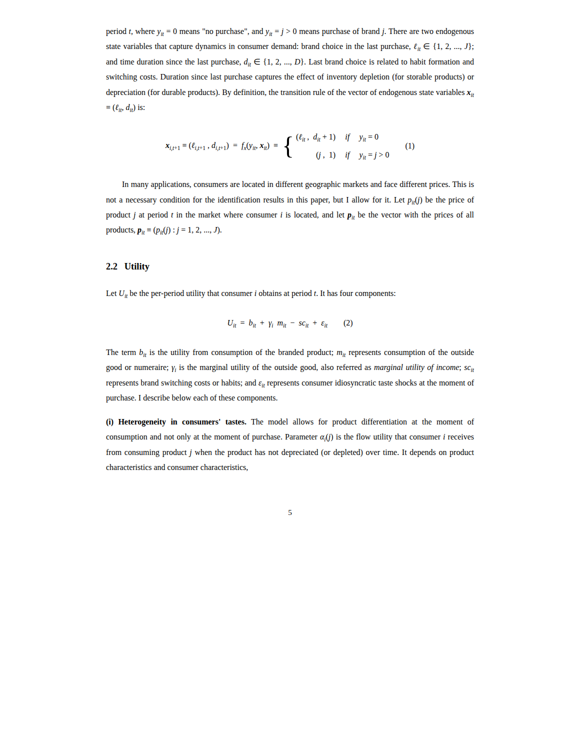period t, where yit = 0 means "no purchase", and yit = j > 0 means purchase of brand j. There are two endogenous state variables that capture dynamics in consumer demand: brand choice in the last purchase, ℓit ∈ {1, 2, ..., J}; and time duration since the last purchase, dit ∈ {1, 2, ..., D}. Last brand choice is related to habit formation and switching costs. Duration since last purchase captures the effect of inventory depletion (for storable products) or depreciation (for durable products). By definition, the transition rule of the vector of endogenous state variables xit ≡ (ℓit, dit) is:
xi,t+1 ≡ (ℓi,t+1 , di,t+1) = fx(yit, xit) ≡ { (ℓit , dit + 1) if yit = 0 (j , 1) if yit = j > 0
(1)
In many applications, consumers are located in different geographic markets and face different prices. This is not a necessary condition for the identification results in this paper, but I allow for it. Let pit(j) be the price of product j at period t in the market where consumer i is located, and let pit be the vector with the prices of all products, pit ≡ (pit(j) : j = 1, 2, ..., J).
2.2 Utility
Let Uit be the per-period utility that consumer i obtains at period t. It has four components:
Uit = bit + γi mit − scit + εit
(2)
The term bit is the utility from consumption of the branded product; mit represents consumption of the outside good or numeraire; γi is the marginal utility of the outside good, also referred as marginal utility of income; scit represents brand switching costs or habits; and εit represents consumer idiosyncratic taste shocks at the moment of purchase. I describe below each of these components.
(i) Heterogeneity in consumers' tastes. The model allows for product differentiation at the moment of consumption and not only at the moment of purchase. Parameter αi(j) is the flow utility that consumer i receives from consuming product j when the product has not depreciated (or depleted) over time. It depends on product characteristics and consumer characteristics,
5